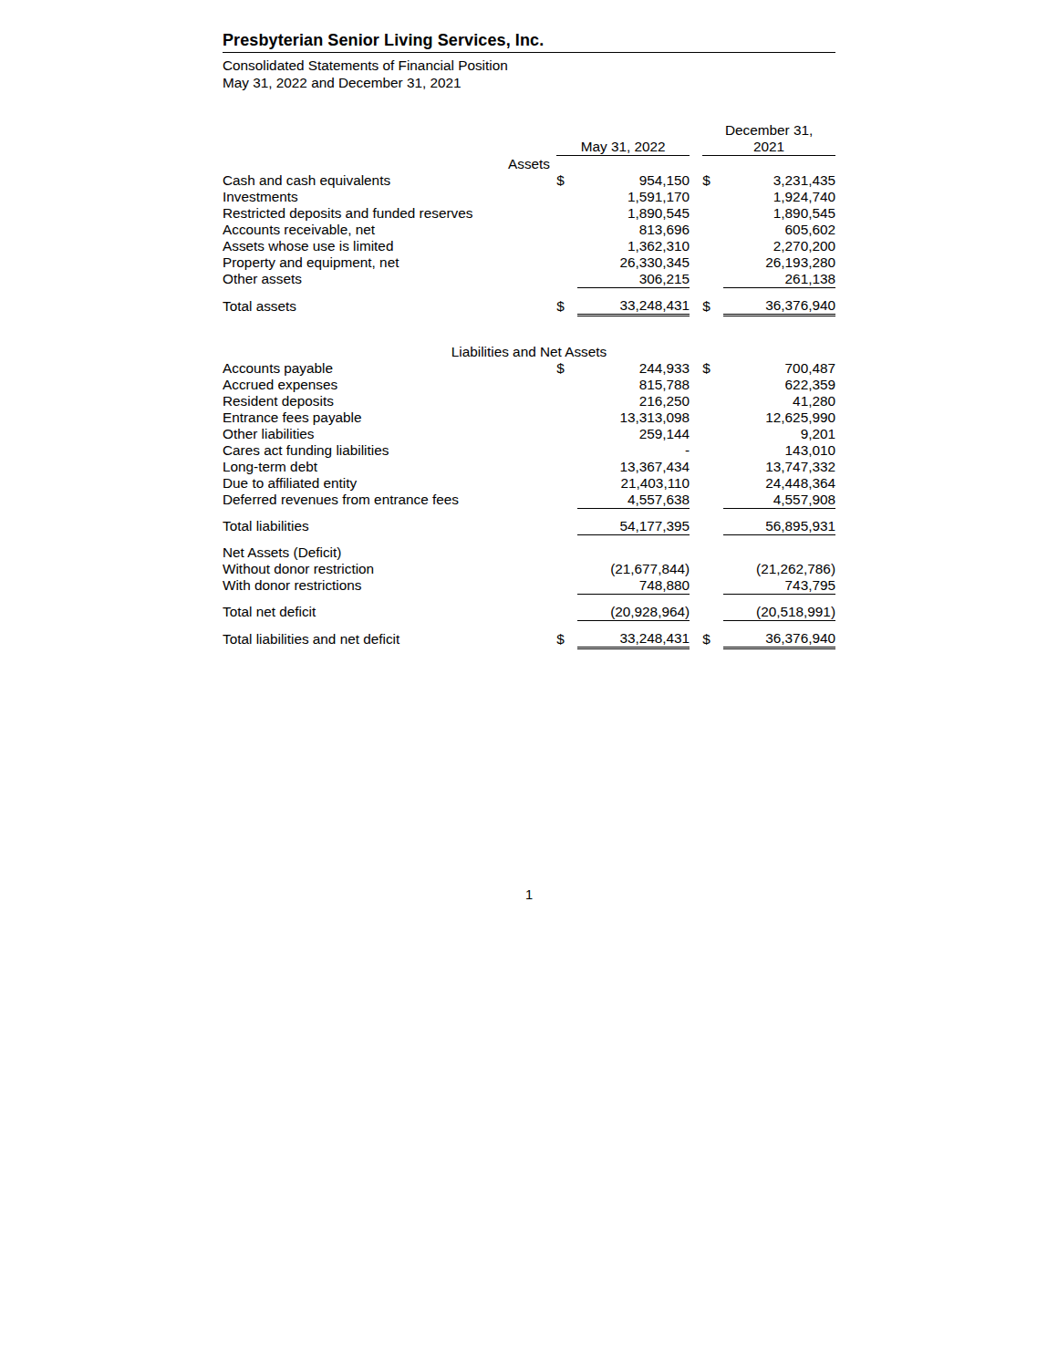Presbyterian Senior Living Services, Inc.
Consolidated Statements of Financial Position
May 31, 2022 and December 31, 2021
| | | | December 31, |
| | May 31, 2022 | | 2021 |
| Assets |
| Cash and cash equivalents | $ | 954,150 | | $ | 3,231,435 |
| Investments | | 1,591,170 | | | 1,924,740 |
| Restricted deposits and funded reserves | | 1,890,545 | | | 1,890,545 |
| Accounts receivable, net | | 813,696 | | | 605,602 |
| Assets whose use is limited | | 1,362,310 | | | 2,270,200 |
| Property and equipment, net | | 26,330,345 | | | 26,193,280 |
| Other assets | | 306,215 | | | 261,138 |
| Total assets | $ | 33,248,431 | | $ | 36,376,940 |
| Liabilities and Net Assets |
| Accounts payable | $ | 244,933 | | $ | 700,487 |
| Accrued expenses | | 815,788 | | | 622,359 |
| Resident deposits | | 216,250 | | | 41,280 |
| Entrance fees payable | | 13,313,098 | | | 12,625,990 |
| Other liabilities | | 259,144 | | | 9,201 |
| Cares act funding liabilities | | - | | | 143,010 |
| Long-term debt | | 13,367,434 | | | 13,747,332 |
| Due to affiliated entity | | 21,403,110 | | | 24,448,364 |
| Deferred revenues from entrance fees | | 4,557,638 | | | 4,557,908 |
| Total liabilities | | 54,177,395 | | | 56,895,931 |
| Net Assets (Deficit) | | | | | |
| Without donor restriction | | (21,677,844) | | | (21,262,786) |
| With donor restrictions | | 748,880 | | | 743,795 |
| Total net deficit | | (20,928,964) | | | (20,518,991) |
| Total liabilities and net deficit | $ | 33,248,431 | | $ | 36,376,940 |
1